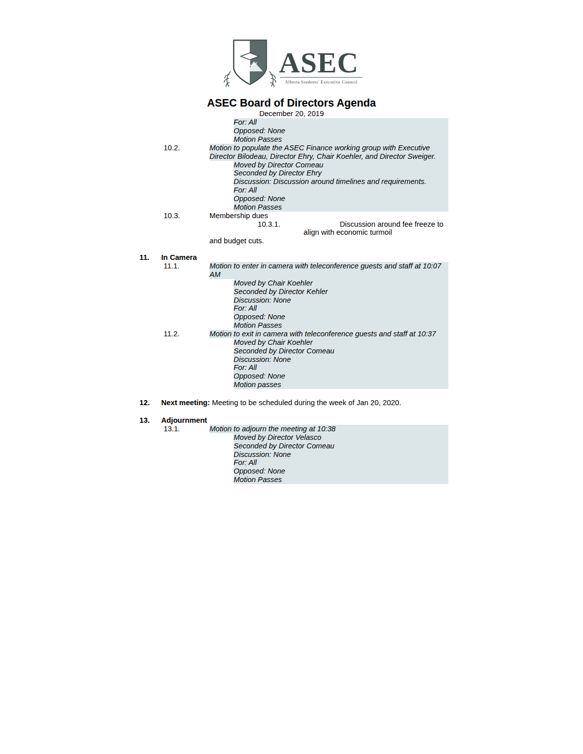ASEC Alberta Students' Executive Council
ASEC Board of Directors Agenda
December 20, 2019
For: All
Opposed: None
Motion Passes
10.2. Motion to populate the ASEC Finance working group with Executive Director Bilodeau, Director Ehry, Chair Koehler, and Director Sweiger.
Moved by Director Comeau
Seconded by Director Ehry
Discussion: Discussion around timelines and requirements.
For: All
Opposed: None
Motion Passes
10.3. Membership dues
10.3.1. Discussion around fee freeze to align with economic turmoil
and budget cuts.
11. In Camera
11.1. Motion to enter in camera with teleconference guests and staff at 10:07 AM
Moved by Chair Koehler
Seconded by Director Kehler
Discussion: None
For: All
Opposed: None
Motion Passes
11.2. Motion to exit in camera with teleconference guests and staff at 10:37
Moved by Chair Koehler
Seconded by Director Comeau
Discussion: None
For: All
Opposed: None
Motion passes
12. Next meeting: Meeting to be scheduled during the week of Jan 20, 2020.
13. Adjournment
13.1. Motion to adjourn the meeting at 10:38
Moved by Director Velasco
Seconded by Director Comeau
Discussion: None
For: All
Opposed: None
Motion Passes